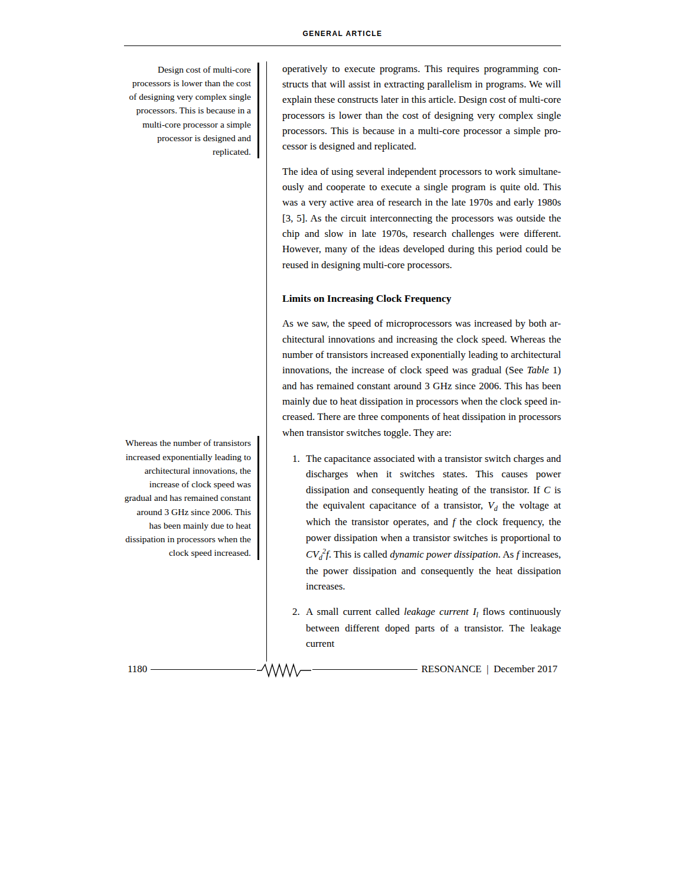GENERAL ARTICLE
Design cost of multi-core processors is lower than the cost of designing very complex single processors. This is because in a multi-core processor a simple processor is designed and replicated.
Whereas the number of transistors increased exponentially leading to architectural innovations, the increase of clock speed was gradual and has remained constant around 3 GHz since 2006. This has been mainly due to heat dissipation in processors when the clock speed increased.
operatively to execute programs. This requires programming constructs that will assist in extracting parallelism in programs. We will explain these constructs later in this article. Design cost of multi-core processors is lower than the cost of designing very complex single processors. This is because in a multi-core processor a simple processor is designed and replicated.
The idea of using several independent processors to work simultaneously and cooperate to execute a single program is quite old. This was a very active area of research in the late 1970s and early 1980s [3, 5]. As the circuit interconnecting the processors was outside the chip and slow in late 1970s, research challenges were different. However, many of the ideas developed during this period could be reused in designing multi-core processors.
Limits on Increasing Clock Frequency
As we saw, the speed of microprocessors was increased by both architectural innovations and increasing the clock speed. Whereas the number of transistors increased exponentially leading to architectural innovations, the increase of clock speed was gradual (See Table 1) and has remained constant around 3 GHz since 2006. This has been mainly due to heat dissipation in processors when the clock speed increased. There are three components of heat dissipation in processors when transistor switches toggle. They are:
The capacitance associated with a transistor switch charges and discharges when it switches states. This causes power dissipation and consequently heating of the transistor. If C is the equivalent capacitance of a transistor, Vd the voltage at which the transistor operates, and f the clock frequency, the power dissipation when a transistor switches is proportional to CVd2f. This is called dynamic power dissipation. As f increases, the power dissipation and consequently the heat dissipation increases.
A small current called leakage current Il flows continuously between different doped parts of a transistor. The leakage current
1180
RESONANCE | December 2017